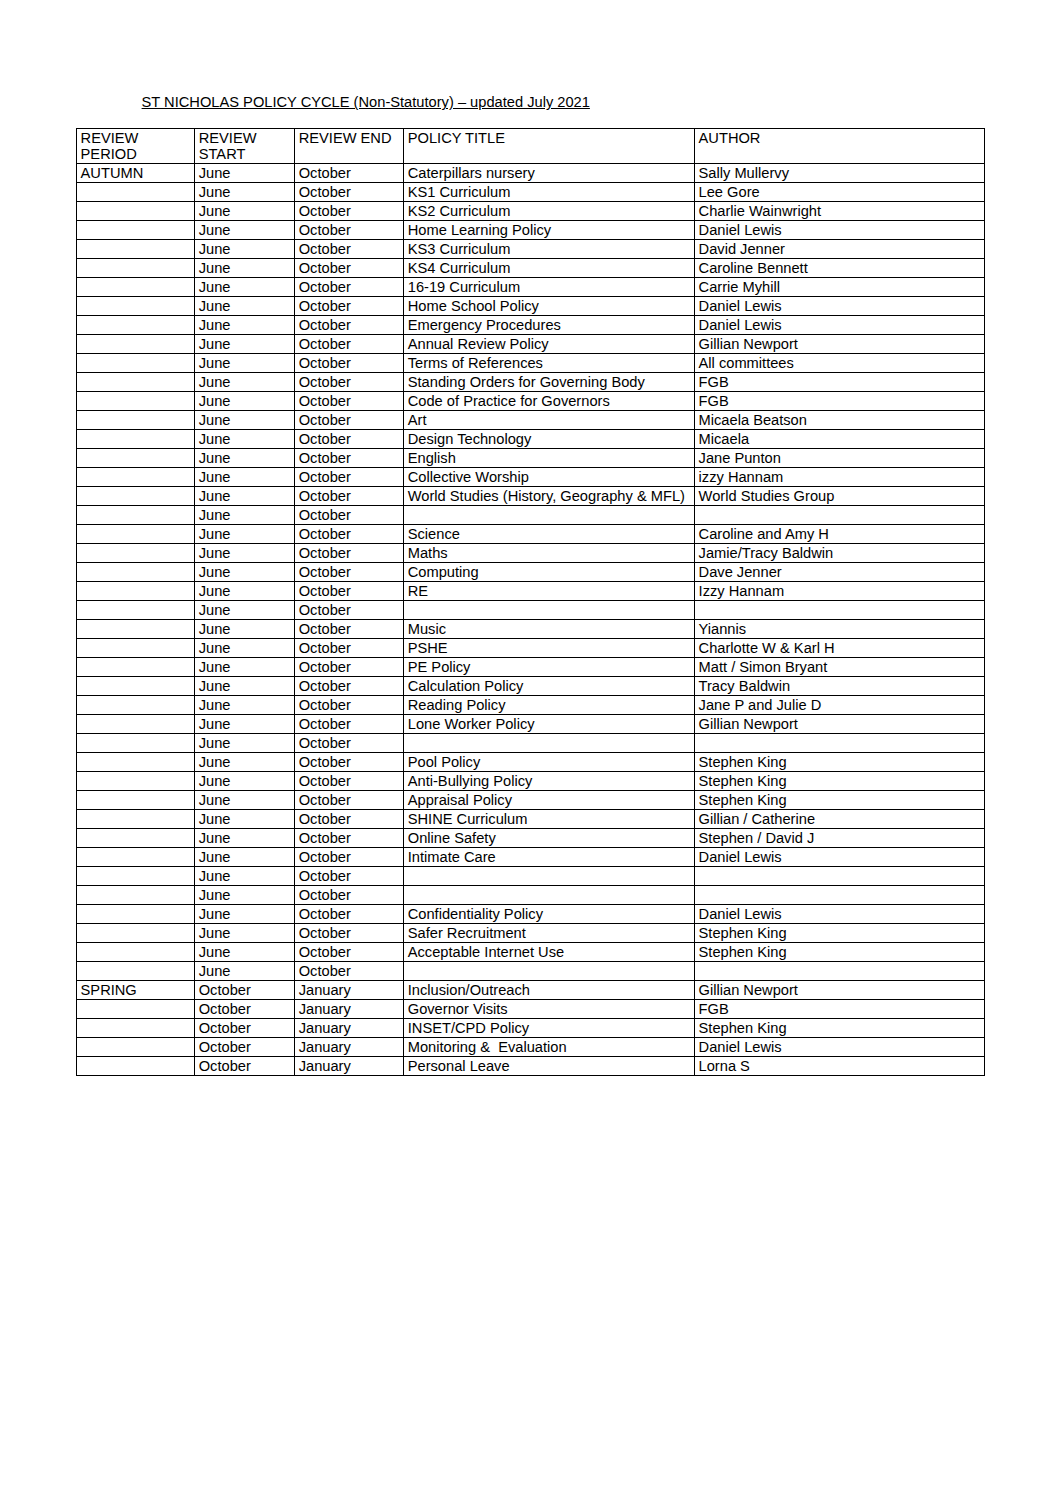ST NICHOLAS POLICY CYCLE (Non-Statutory) – updated July 2021
| REVIEW PERIOD | REVIEW START | REVIEW END | POLICY TITLE | AUTHOR |
| --- | --- | --- | --- | --- |
| AUTUMN | June | October | Caterpillars nursery | Sally Mullervy |
| | June | October | KS1 Curriculum | Lee Gore |
| | June | October | KS2 Curriculum | Charlie Wainwright |
| | June | October | Home Learning Policy | Daniel Lewis |
| | June | October | KS3 Curriculum | David Jenner |
| | June | October | KS4 Curriculum | Caroline Bennett |
| | June | October | 16-19 Curriculum | Carrie Myhill |
| | June | October | Home School Policy | Daniel Lewis |
| | June | October | Emergency Procedures | Daniel Lewis |
| | June | October | Annual Review Policy | Gillian Newport |
| | June | October | Terms of References | All committees |
| | June | October | Standing Orders for Governing Body | FGB |
| | June | October | Code of Practice for Governors | FGB |
| | June | October | Art | Micaela Beatson |
| | June | October | Design Technology | Micaela |
| | June | October | English | Jane Punton |
| | June | October | Collective Worship | izzy Hannam |
| | June | October | World Studies (History, Geography & MFL) | World Studies Group |
| | June | October | | |
| | June | October | Science | Caroline and Amy H |
| | June | October | Maths | Jamie/Tracy Baldwin |
| | June | October | Computing | Dave Jenner |
| | June | October | RE | Izzy Hannam |
| | June | October | | |
| | June | October | Music | Yiannis |
| | June | October | PSHE | Charlotte W & Karl H |
| | June | October | PE Policy | Matt / Simon Bryant |
| | June | October | Calculation Policy | Tracy Baldwin |
| | June | October | Reading Policy | Jane P and Julie D |
| | June | October | Lone Worker Policy | Gillian Newport |
| | June | October | | |
| | June | October | Pool Policy | Stephen King |
| | June | October | Anti-Bullying Policy | Stephen King |
| | June | October | Appraisal Policy | Stephen King |
| | June | October | SHINE Curriculum | Gillian / Catherine |
| | June | October | Online Safety | Stephen / David J |
| | June | October | Intimate Care | Daniel Lewis |
| | June | October | | |
| | June | October | | |
| | June | October | Confidentiality Policy | Daniel Lewis |
| | June | October | Safer Recruitment | Stephen King |
| | June | October | Acceptable Internet Use | Stephen King |
| | June | October | | |
| SPRING | October | January | Inclusion/Outreach | Gillian Newport |
| | October | January | Governor Visits | FGB |
| | October | January | INSET/CPD Policy | Stephen King |
| | October | January | Monitoring & Evaluation | Daniel Lewis |
| | October | January | Personal Leave | Lorna S |